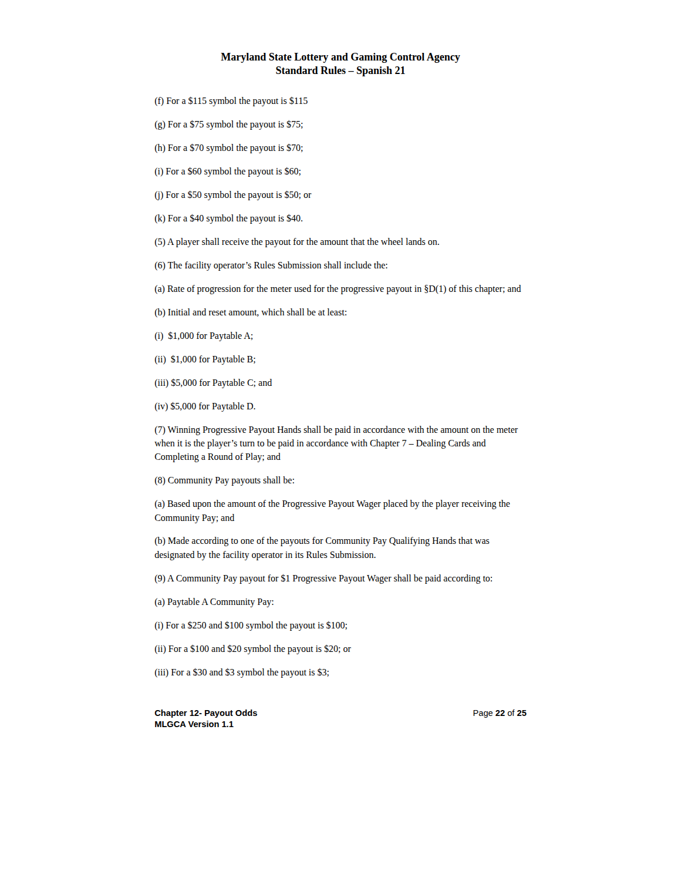Maryland State Lottery and Gaming Control Agency Standard Rules – Spanish 21
(f) For a $115 symbol the payout is $115
(g) For a $75 symbol the payout is $75;
(h) For a $70 symbol the payout is $70;
(i) For a $60 symbol the payout is $60;
(j) For a $50 symbol the payout is $50; or
(k) For a $40 symbol the payout is $40.
(5) A player shall receive the payout for the amount that the wheel lands on.
(6) The facility operator’s Rules Submission shall include the:
(a) Rate of progression for the meter used for the progressive payout in §D(1) of this chapter; and
(b) Initial and reset amount, which shall be at least:
(i) $1,000 for Paytable A;
(ii) $1,000 for Paytable B;
(iii) $5,000 for Paytable C; and
(iv) $5,000 for Paytable D.
(7) Winning Progressive Payout Hands shall be paid in accordance with the amount on the meter when it is the player’s turn to be paid in accordance with Chapter 7 – Dealing Cards and Completing a Round of Play; and
(8) Community Pay payouts shall be:
(a) Based upon the amount of the Progressive Payout Wager placed by the player receiving the Community Pay; and
(b) Made according to one of the payouts for Community Pay Qualifying Hands that was designated by the facility operator in its Rules Submission.
(9) A Community Pay payout for $1 Progressive Payout Wager shall be paid according to:
(a) Paytable A Community Pay:
(i) For a $250 and $100 symbol the payout is $100;
(ii) For a $100 and $20 symbol the payout is $20; or
(iii) For a $30 and $3 symbol the payout is $3;
Chapter 12- Payout Odds
MLGCA Version 1.1
Page 22 of 25